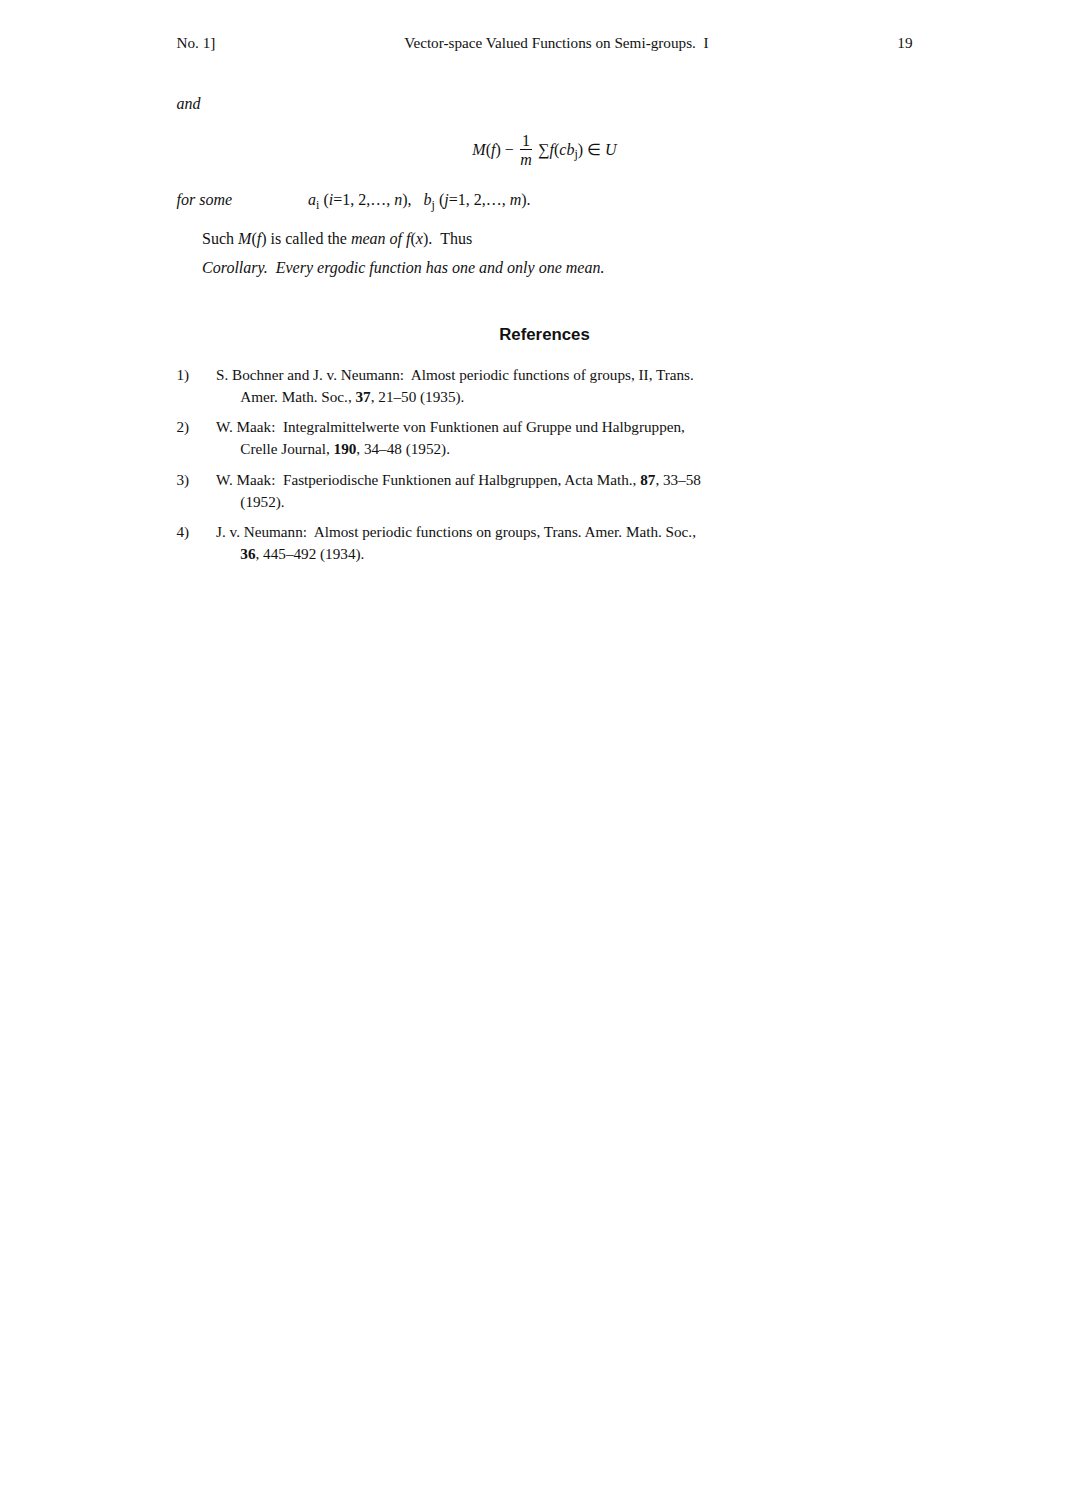No. 1] Vector-space Valued Functions on Semi-groups. I 19
and
M(f) − 1 m ∑f(cbj) ∈ U
for some ai (i=1, 2,…, n), bj (j=1, 2,…, m).
Such M(f) is called the mean of f(x). Thus
Corollary. Every ergodic function has one and only one mean.
References
1) S. Bochner and J. v. Neumann: Almost periodic functions of groups, II, Trans. Amer. Math. Soc., 37, 21–50 (1935).
2) W. Maak: Integralmittelwerte von Funktionen auf Gruppe und Halbgruppen, Crelle Journal, 190, 34–48 (1952).
3) W. Maak: Fastperiodische Funktionen auf Halbgruppen, Acta Math., 87, 33–58 (1952).
4) J. v. Neumann: Almost periodic functions on groups, Trans. Amer. Math. Soc., 36, 445–492 (1934).